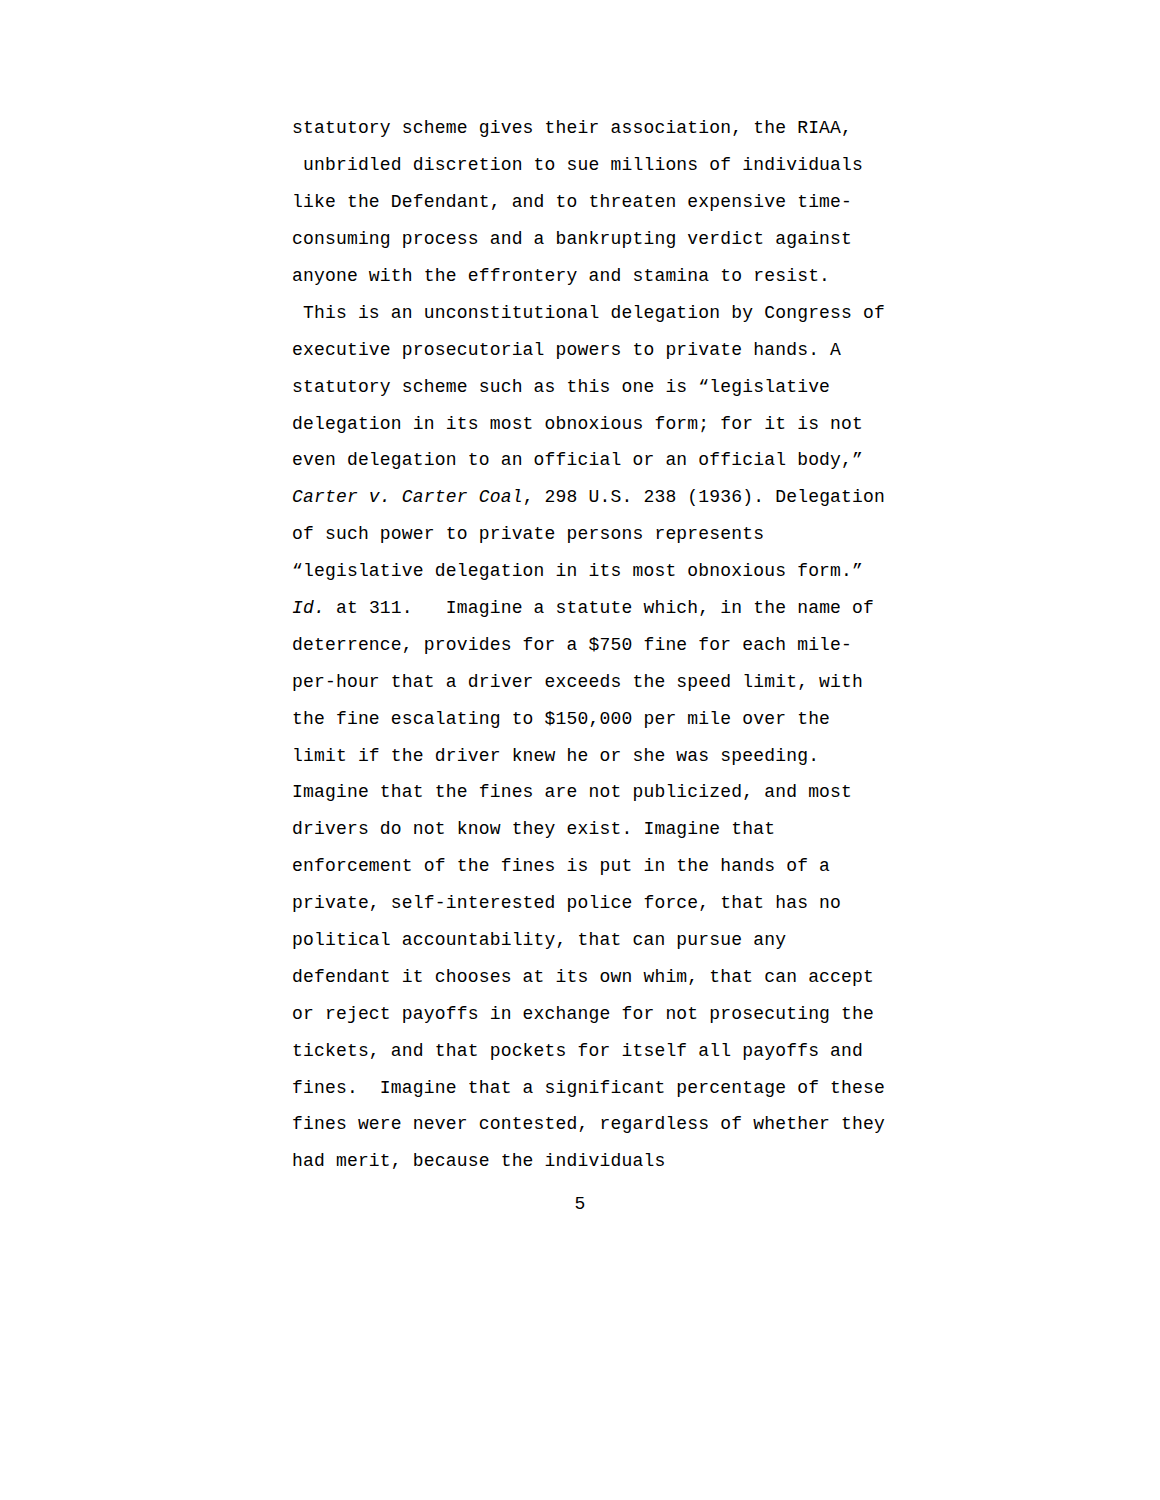statutory scheme gives their association, the RIAA, unbridled discretion to sue millions of individuals like the Defendant, and to threaten expensive time-consuming process and a bankrupting verdict against anyone with the effrontery and stamina to resist. This is an unconstitutional delegation by Congress of executive prosecutorial powers to private hands. A statutory scheme such as this one is “legislative delegation in its most obnoxious form; for it is not even delegation to an official or an official body,” Carter v. Carter Coal, 298 U.S. 238 (1936). Delegation of such power to private persons represents “legislative delegation in its most obnoxious form.” Id. at 311. Imagine a statute which, in the name of deterrence, provides for a $750 fine for each mile-per-hour that a driver exceeds the speed limit, with the fine escalating to $150,000 per mile over the limit if the driver knew he or she was speeding. Imagine that the fines are not publicized, and most drivers do not know they exist. Imagine that enforcement of the fines is put in the hands of a private, self-interested police force, that has no political accountability, that can pursue any defendant it chooses at its own whim, that can accept or reject payoffs in exchange for not prosecuting the tickets, and that pockets for itself all payoffs and fines. Imagine that a significant percentage of these fines were never contested, regardless of whether they had merit, because the individuals
5